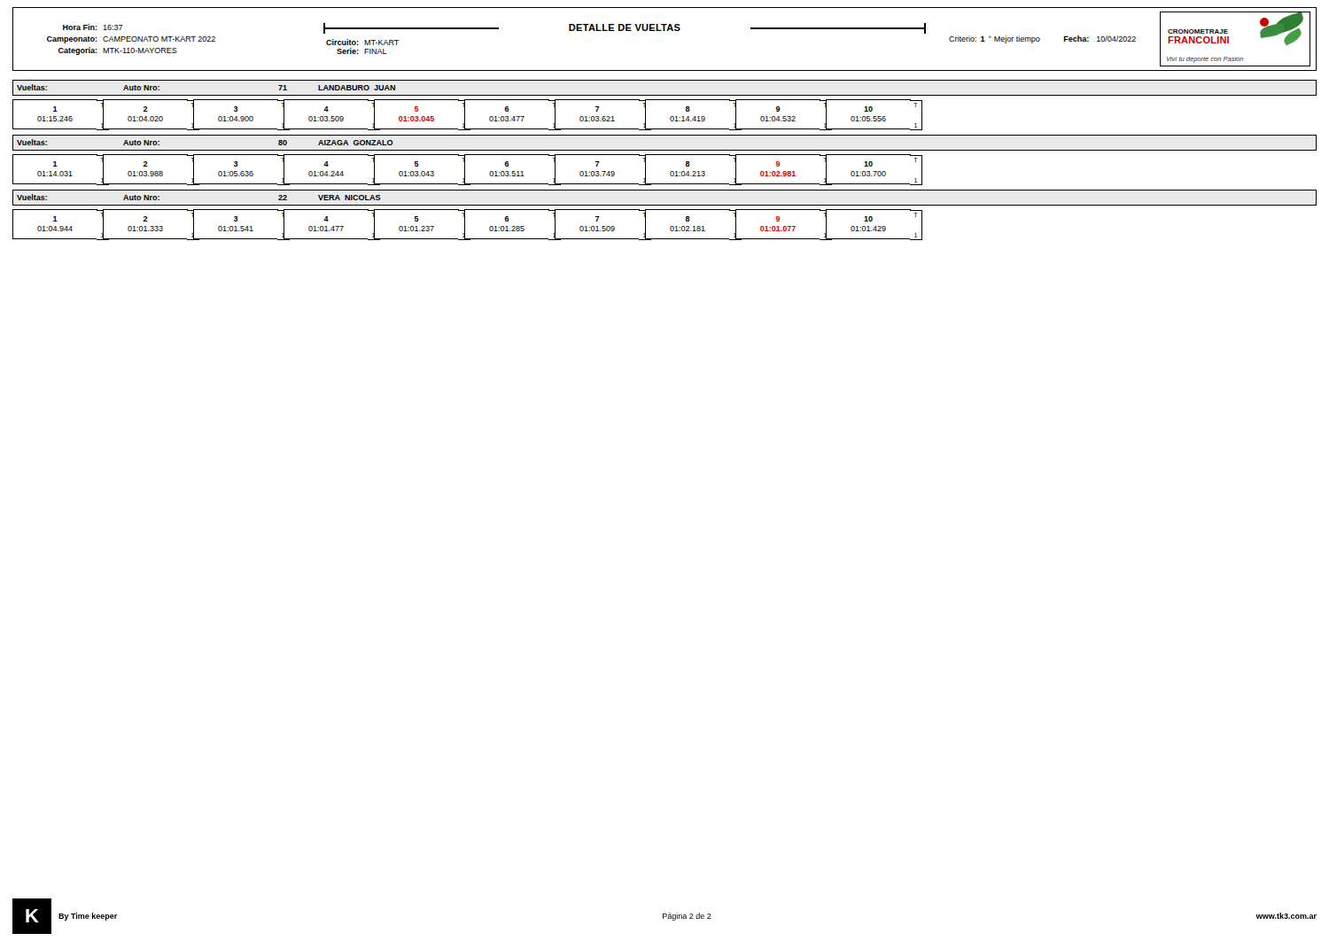Hora Fin: 16:37
Campeonato: CAMPEONATO MT-KART 2022
Categoría: MTK-110-MAYORES
DETALLE DE VUELTAS
Circuito: MT-KART
Serie: FINAL
Criterio: 1 ° Mejor tiempo
Fecha: 10/04/2022
CRONOMETRAJEFRANCOLINI
Viví tu deporte con Pasión
Vueltas: Auto Nro: 71 LANDABURO JUAN
101:15.246 T 1
201:04.020 T 1
301:04.900 T 1
401:03.509 T 1
501:03.045 T 1
601:03.477 T 1
701:03.621 T 1
801:14.419 T 1
901:04.532 T 1
1001:05.556 T 1
Vueltas: Auto Nro: 80 AIZAGA GONZALO
101:14.031 T 1
201:03.988 T 1
301:05.636 T 1
401:04.244 T 1
501:03.043 T 1
601:03.511 T 1
701:03.749 T 1
801:04.213 T 1
901:02.981 T 1
1001:03.700 T 1
Vueltas: Auto Nro: 22 VERA NICOLAS
101:04.944 T 1
201:01.333 T 1
301:01.541 T 1
401:01.477 T 1
501:01.237 T 1
601:01.285 T 1
701:01.509 T 1
801:02.181 T 1
901:01.077 T 1
1001:01.429 T 1
K
By Time keeper
Página 2 de 2
www.tk3.com.ar